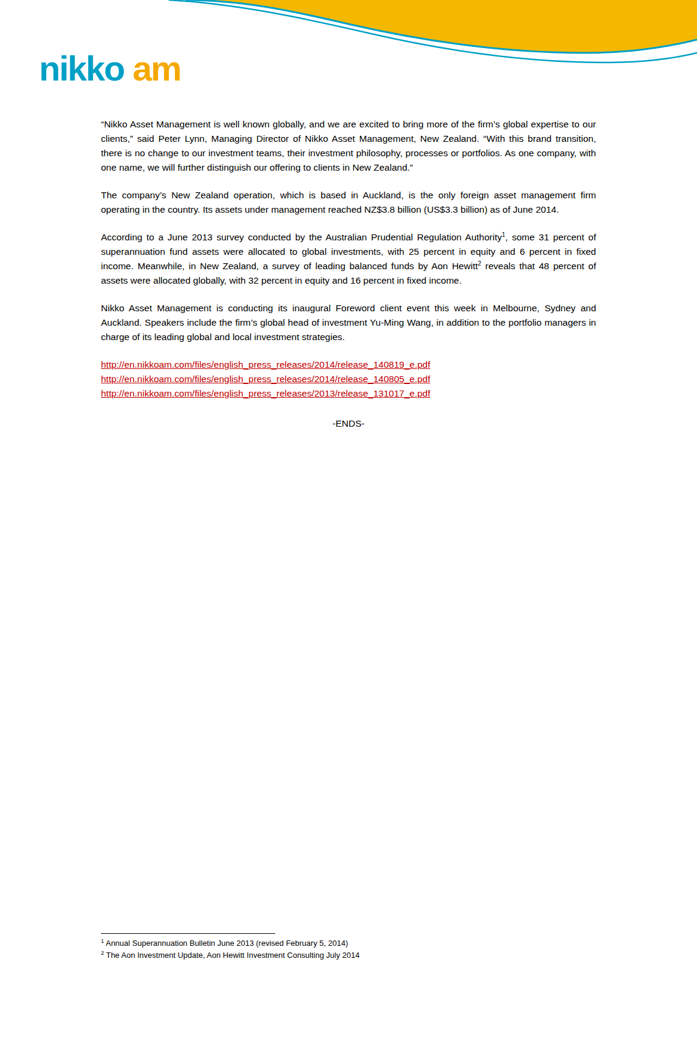nikko am
“Nikko Asset Management is well known globally, and we are excited to bring more of the firm’s global expertise to our clients,” said Peter Lynn, Managing Director of Nikko Asset Management, New Zealand. “With this brand transition, there is no change to our investment teams, their investment philosophy, processes or portfolios. As one company, with one name, we will further distinguish our offering to clients in New Zealand.”
The company’s New Zealand operation, which is based in Auckland, is the only foreign asset management firm operating in the country. Its assets under management reached NZ$3.8 billion (US$3.3 billion) as of June 2014.
According to a June 2013 survey conducted by the Australian Prudential Regulation Authority1, some 31 percent of superannuation fund assets were allocated to global investments, with 25 percent in equity and 6 percent in fixed income. Meanwhile, in New Zealand, a survey of leading balanced funds by Aon Hewitt2 reveals that 48 percent of assets were allocated globally, with 32 percent in equity and 16 percent in fixed income.
Nikko Asset Management is conducting its inaugural Foreword client event this week in Melbourne, Sydney and Auckland. Speakers include the firm’s global head of investment Yu-Ming Wang, in addition to the portfolio managers in charge of its leading global and local investment strategies.
http://en.nikkoam.com/files/english_press_releases/2014/release_140819_e.pdf http://en.nikkoam.com/files/english_press_releases/2014/release_140805_e.pdf http://en.nikkoam.com/files/english_press_releases/2013/release_131017_e.pdf
-ENDS-
1 Annual Superannuation Bulletin June 2013 (revised February 5, 2014)
2 The Aon Investment Update, Aon Hewitt Investment Consulting July 2014